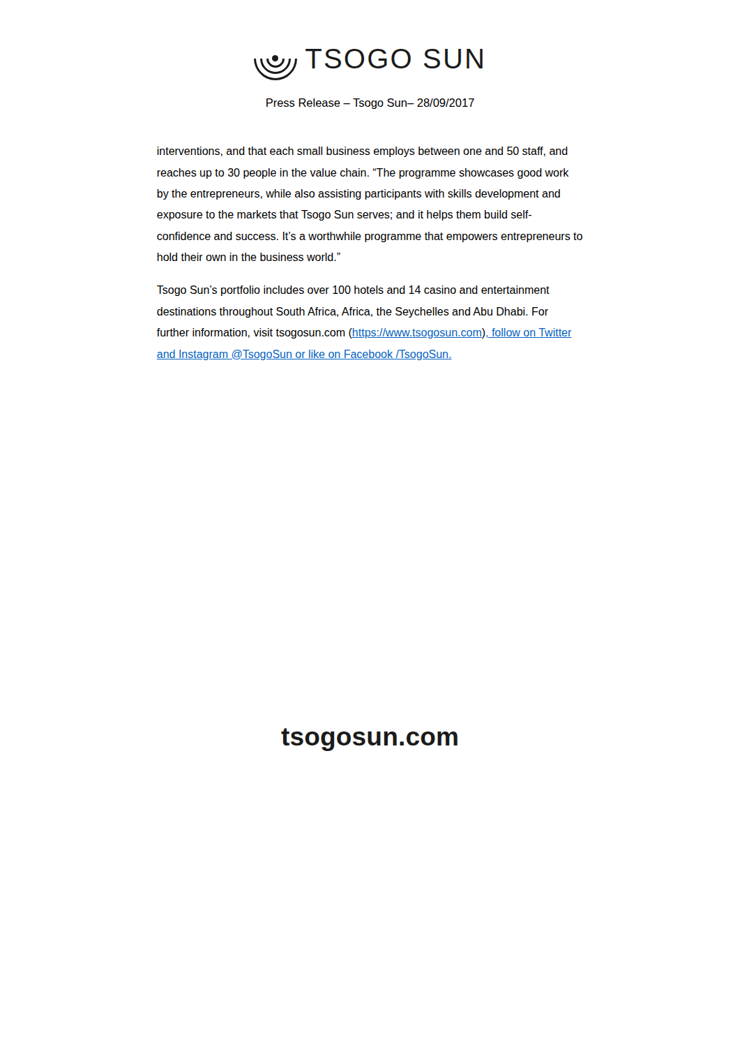TSOGO SUN
Press Release – Tsogo Sun– 28/09/2017
interventions, and that each small business employs between one and 50 staff, and reaches up to 30 people in the value chain. “The programme showcases good work by the entrepreneurs, while also assisting participants with skills development and exposure to the markets that Tsogo Sun serves; and it helps them build self-confidence and success. It’s a worthwhile programme that empowers entrepreneurs to hold their own in the business world.”
Tsogo Sun’s portfolio includes over 100 hotels and 14 casino and entertainment destinations throughout South Africa, Africa, the Seychelles and Abu Dhabi. For further information, visit tsogosun.com (https://www.tsogosun.com), follow on Twitter and Instagram @TsogoSun or like on Facebook /TsogoSun.
tsogosun.com